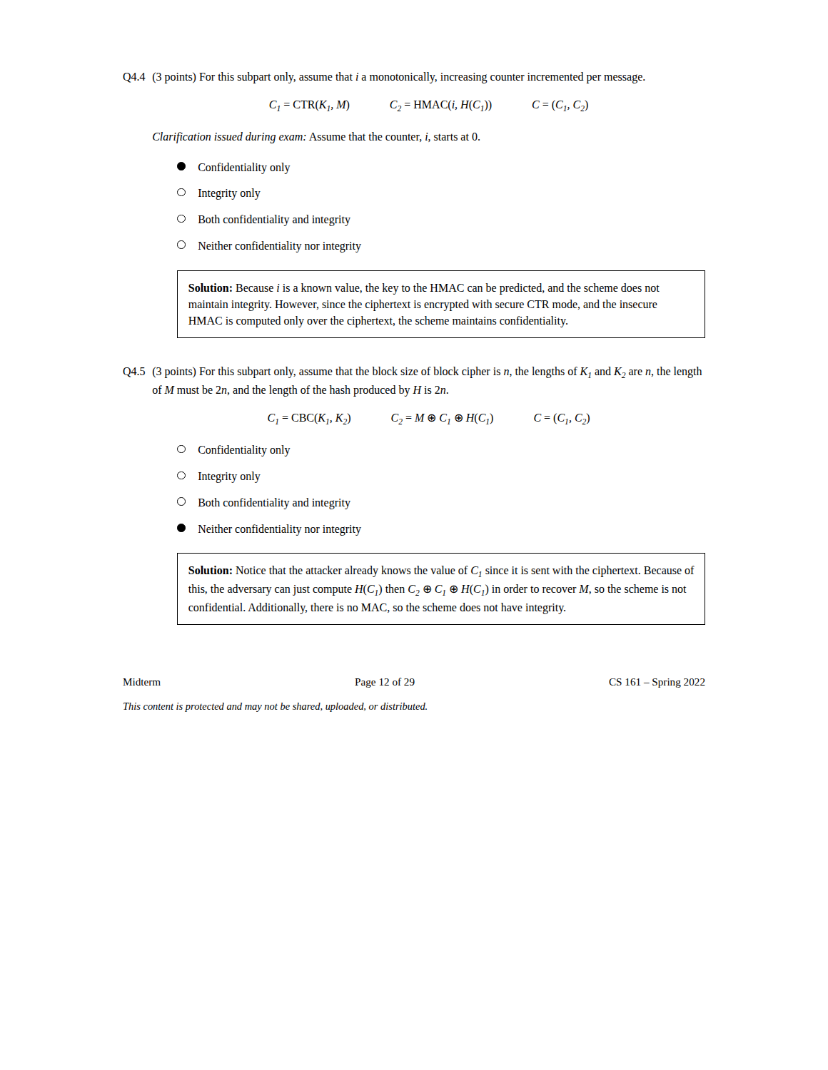Q4.4
(3 points) For this subpart only, assume that i a monotonically, increasing counter incremented per message.
C1 = CTR(K1, M) C2 = HMAC(i, H(C1)) C = (C1, C2)
Clarification issued during exam: Assume that the counter, i, starts at 0.
Confidentiality only
Integrity only
Both confidentiality and integrity
Neither confidentiality nor integrity
Solution: Because i is a known value, the key to the HMAC can be predicted, and the scheme does not maintain integrity. However, since the ciphertext is encrypted with secure CTR mode, and the insecure HMAC is computed only over the ciphertext, the scheme maintains confidentiality.
Q4.5
(3 points) For this subpart only, assume that the block size of block cipher is n, the lengths of K1 and K2 are n, the length of M must be 2n, and the length of the hash produced by H is 2n.
C1 = CBC(K1, K2) C2 = M ⊕ C1 ⊕ H(C1) C = (C1, C2)
Confidentiality only
Integrity only
Both confidentiality and integrity
Neither confidentiality nor integrity
Solution: Notice that the attacker already knows the value of C1 since it is sent with the ciphertext. Because of this, the adversary can just compute H(C1) then C2 ⊕ C1 ⊕ H(C1) in order to recover M, so the scheme is not confidential. Additionally, there is no MAC, so the scheme does not have integrity.
Midterm Page 12 of 29 CS 161 – Spring 2022
This content is protected and may not be shared, uploaded, or distributed.